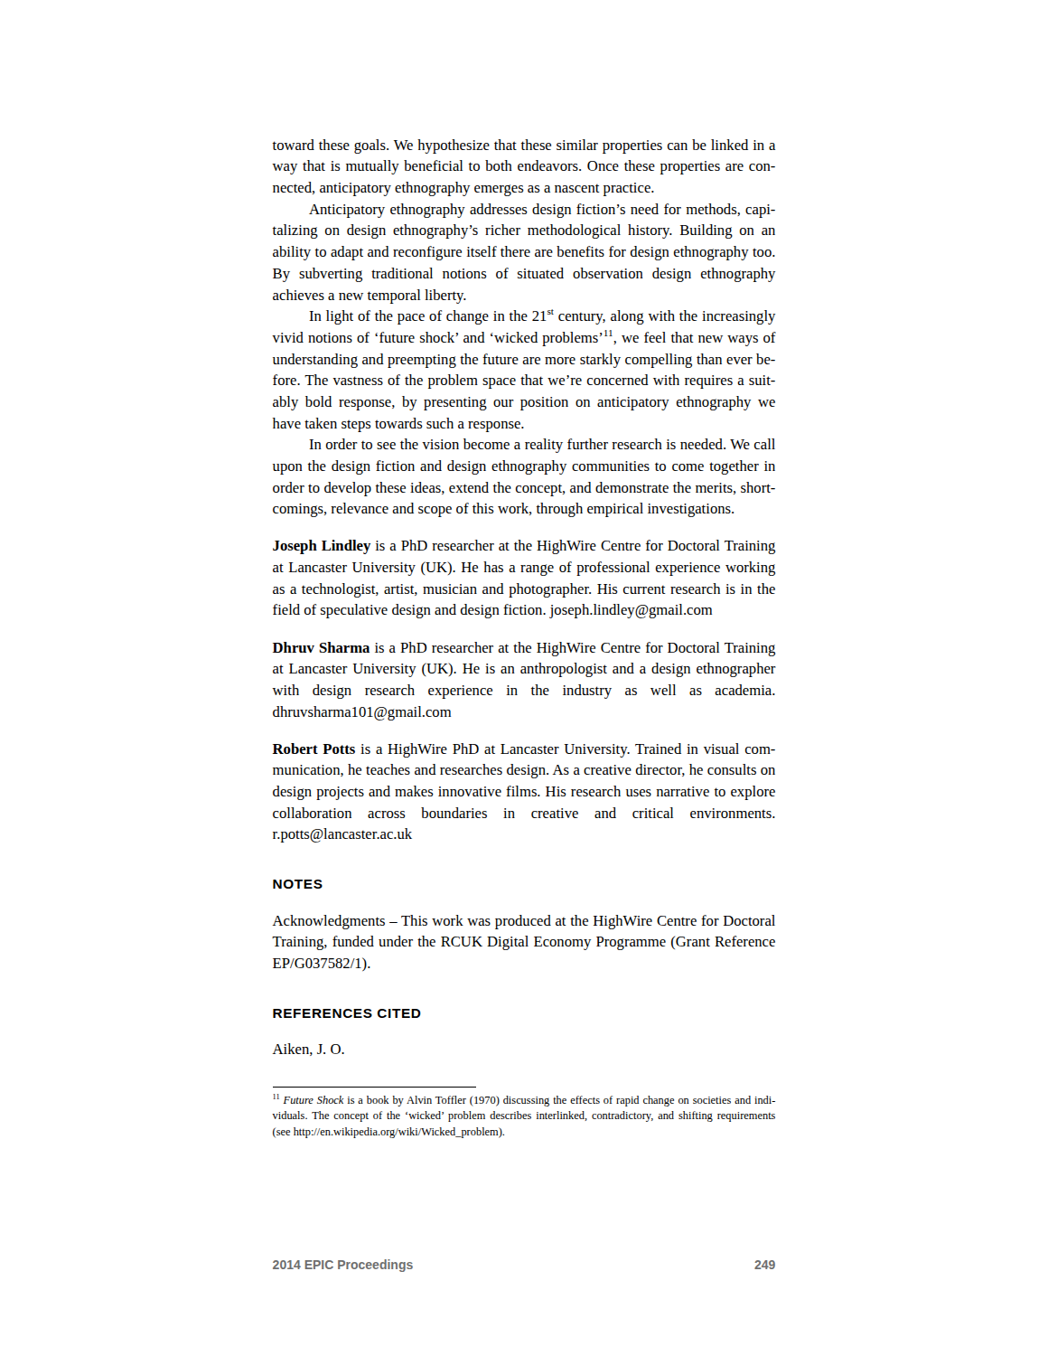toward these goals. We hypothesize that these similar properties can be linked in a way that is mutually beneficial to both endeavors. Once these properties are connected, anticipatory ethnography emerges as a nascent practice.
Anticipatory ethnography addresses design fiction’s need for methods, capitalizing on design ethnography’s richer methodological history. Building on an ability to adapt and reconfigure itself there are benefits for design ethnography too. By subverting traditional notions of situated observation design ethnography achieves a new temporal liberty.
In light of the pace of change in the 21st century, along with the increasingly vivid notions of ‘future shock’ and ‘wicked problems’11, we feel that new ways of understanding and preempting the future are more starkly compelling than ever before. The vastness of the problem space that we’re concerned with requires a suitably bold response, by presenting our position on anticipatory ethnography we have taken steps towards such a response.
In order to see the vision become a reality further research is needed. We call upon the design fiction and design ethnography communities to come together in order to develop these ideas, extend the concept, and demonstrate the merits, shortcomings, relevance and scope of this work, through empirical investigations.
Joseph Lindley is a PhD researcher at the HighWire Centre for Doctoral Training at Lancaster University (UK). He has a range of professional experience working as a technologist, artist, musician and photographer. His current research is in the field of speculative design and design fiction. joseph.lindley@gmail.com
Dhruv Sharma is a PhD researcher at the HighWire Centre for Doctoral Training at Lancaster University (UK). He is an anthropologist and a design ethnographer with design research experience in the industry as well as academia. dhruvsharma101@gmail.com
Robert Potts is a HighWire PhD at Lancaster University. Trained in visual communication, he teaches and researches design. As a creative director, he consults on design projects and makes innovative films. His research uses narrative to explore collaboration across boundaries in creative and critical environments. r.potts@lancaster.ac.uk
Notes
Acknowledgments – This work was produced at the HighWire Centre for Doctoral Training, funded under the RCUK Digital Economy Programme (Grant Reference EP/G037582/1).
References Cited
Aiken, J. O.
11 Future Shock is a book by Alvin Toffler (1970) discussing the effects of rapid change on societies and individuals. The concept of the ‘wicked’ problem describes interlinked, contradictory, and shifting requirements (see http://en.wikipedia.org/wiki/Wicked_problem).
2014 EPIC Proceedings 249